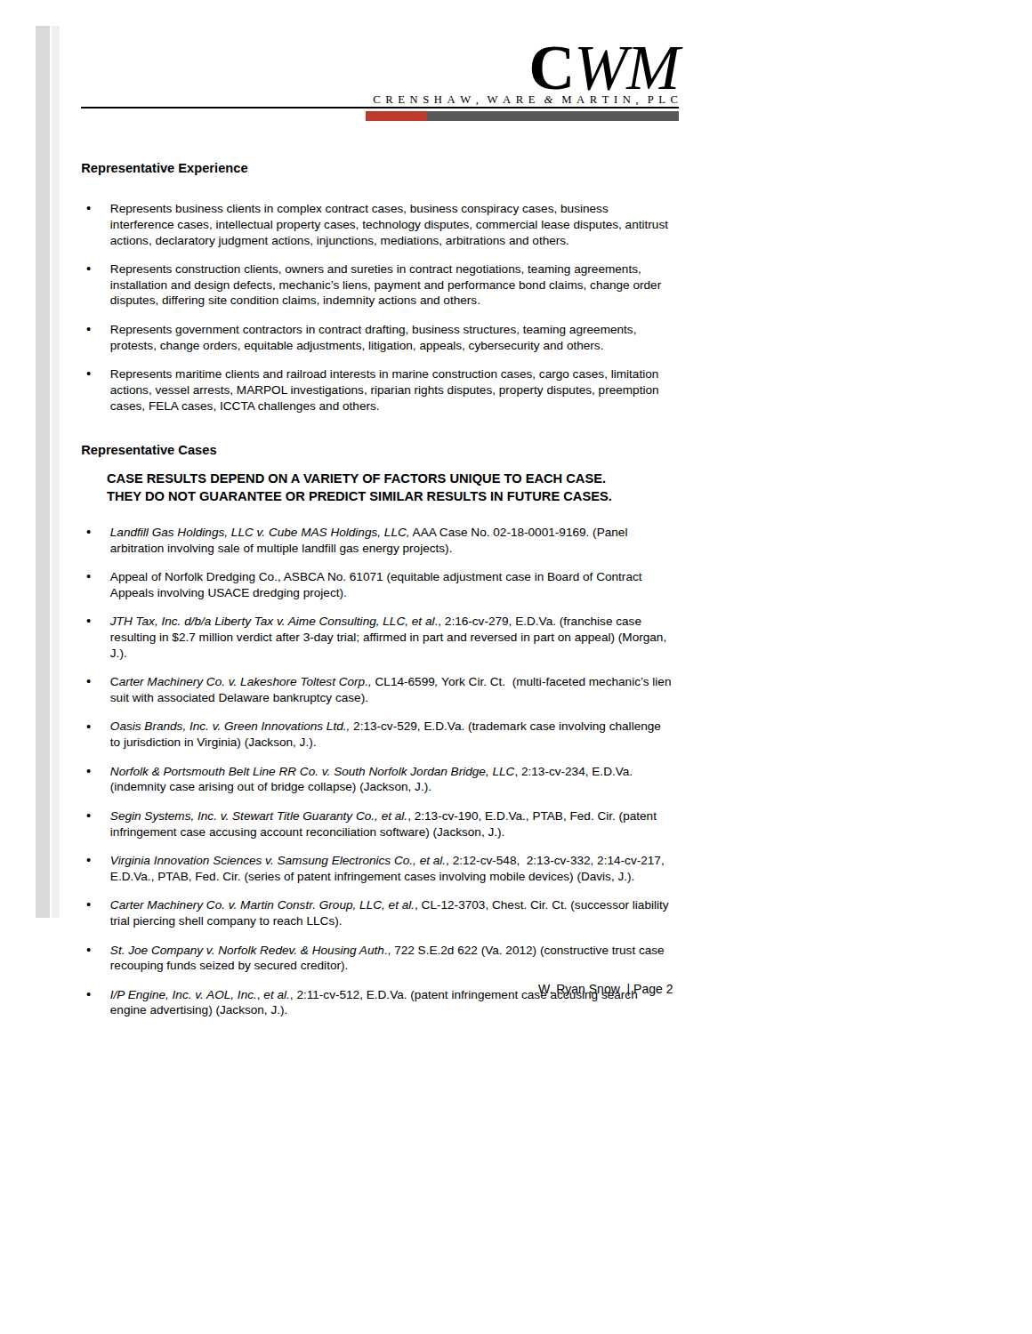CWM
C R E N S H A W , W A R E & M A R T I N , P L C
Representative Experience
Represents business clients in complex contract cases, business conspiracy cases, business interference cases, intellectual property cases, technology disputes, commercial lease disputes, antitrust actions, declaratory judgment actions, injunctions, mediations, arbitrations and others.
Represents construction clients, owners and sureties in contract negotiations, teaming agreements, installation and design defects, mechanic’s liens, payment and performance bond claims, change order disputes, differing site condition claims, indemnity actions and others.
Represents government contractors in contract drafting, business structures, teaming agreements, protests, change orders, equitable adjustments, litigation, appeals, cybersecurity and others.
Represents maritime clients and railroad interests in marine construction cases, cargo cases, limitation actions, vessel arrests, MARPOL investigations, riparian rights disputes, property disputes, preemption cases, FELA cases, ICCTA challenges and others.
Representative Cases
CASE RESULTS DEPEND ON A VARIETY OF FACTORS UNIQUE TO EACH CASE. THEY DO NOT GUARANTEE OR PREDICT SIMILAR RESULTS IN FUTURE CASES.
Landfill Gas Holdings, LLC v. Cube MAS Holdings, LLC, AAA Case No. 02-18-0001-9169. (Panel arbitration involving sale of multiple landfill gas energy projects).
Appeal of Norfolk Dredging Co., ASBCA No. 61071 (equitable adjustment case in Board of Contract Appeals involving USACE dredging project).
JTH Tax, Inc. d/b/a Liberty Tax v. Aime Consulting, LLC, et al., 2:16-cv-279, E.D.Va. (franchise case resulting in $2.7 million verdict after 3-day trial; affirmed in part and reversed in part on appeal) (Morgan, J.).
Carter Machinery Co. v. Lakeshore Toltest Corp., CL14-6599, York Cir. Ct. (multi-faceted mechanic’s lien suit with associated Delaware bankruptcy case).
Oasis Brands, Inc. v. Green Innovations Ltd., 2:13-cv-529, E.D.Va. (trademark case involving challenge to jurisdiction in Virginia) (Jackson, J.).
Norfolk & Portsmouth Belt Line RR Co. v. South Norfolk Jordan Bridge, LLC, 2:13-cv-234, E.D.Va. (indemnity case arising out of bridge collapse) (Jackson, J.).
Segin Systems, Inc. v. Stewart Title Guaranty Co., et al., 2:13-cv-190, E.D.Va., PTAB, Fed. Cir. (patent infringement case accusing account reconciliation software) (Jackson, J.).
Virginia Innovation Sciences v. Samsung Electronics Co., et al., 2:12-cv-548, 2:13-cv-332, 2:14-cv-217, E.D.Va., PTAB, Fed. Cir. (series of patent infringement cases involving mobile devices) (Davis, J.).
Carter Machinery Co. v. Martin Constr. Group, LLC, et al., CL-12-3703, Chest. Cir. Ct. (successor liability trial piercing shell company to reach LLCs).
St. Joe Company v. Norfolk Redev. & Housing Auth., 722 S.E.2d 622 (Va. 2012) (constructive trust case recouping funds seized by secured creditor).
I/P Engine, Inc. v. AOL, Inc., et al., 2:11-cv-512, E.D.Va. (patent infringement case accusing search engine advertising) (Jackson, J.).
W. Ryan Snow | Page 2